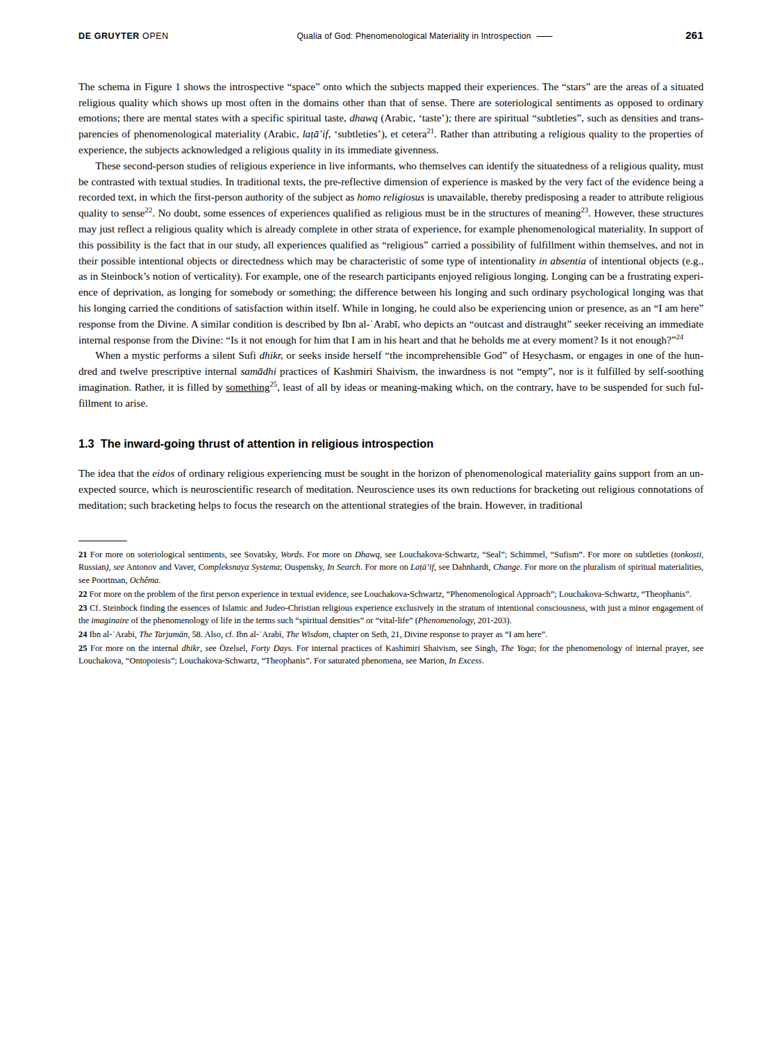DE GRUYTER OPEN Qualia of God: Phenomenological Materiality in Introspection—— 261
The schema in Figure 1 shows the introspective “space” onto which the subjects mapped their experiences. The “stars” are the areas of a situated religious quality which shows up most often in the domains other than that of sense. There are soteriological sentiments as opposed to ordinary emotions; there are mental states with a specific spiritual taste, dhawq (Arabic, ‘taste’); there are spiritual “subtleties”, such as densities and transparencies of phenomenological materiality (Arabic, laṭā’if, ‘subtleties’), et cetera21. Rather than attributing a religious quality to the properties of experience, the subjects acknowledged a religious quality in its immediate givenness.
These second-person studies of religious experience in live informants, who themselves can identify the situatedness of a religious quality, must be contrasted with textual studies. In traditional texts, the pre-reflective dimension of experience is masked by the very fact of the evidence being a recorded text, in which the first-person authority of the subject as homo religiosus is unavailable, thereby predisposing a reader to attribute religious quality to sense22. No doubt, some essences of experiences qualified as religious must be in the structures of meaning23. However, these structures may just reflect a religious quality which is already complete in other strata of experience, for example phenomenological materiality. In support of this possibility is the fact that in our study, all experiences qualified as “religious” carried a possibility of fulfillment within themselves, and not in their possible intentional objects or directedness which may be characteristic of some type of intentionality in absentia of intentional objects (e.g., as in Steinbock’s notion of verticality). For example, one of the research participants enjoyed religious longing. Longing can be a frustrating experience of deprivation, as longing for somebody or something; the difference between his longing and such ordinary psychological longing was that his longing carried the conditions of satisfaction within itself. While in longing, he could also be experiencing union or presence, as an “I am here” response from the Divine. A similar condition is described by Ibn al-ʿArabī, who depicts an “outcast and distraught” seeker receiving an immediate internal response from the Divine: “Is it not enough for him that I am in his heart and that he beholds me at every moment? Is it not enough?”24
When a mystic performs a silent Sufi dhikr, or seeks inside herself “the incomprehensible God” of Hesychasm, or engages in one of the hundred and twelve prescriptive internal samādhi practices of Kashmiri Shaivism, the inwardness is not “empty”, nor is it fulfilled by self-soothing imagination. Rather, it is filled by something25, least of all by ideas or meaning-making which, on the contrary, have to be suspended for such fulfillment to arise.
1.3 The inward-going thrust of attention in religious introspection
The idea that the eidos of ordinary religious experiencing must be sought in the horizon of phenomenological materiality gains support from an unexpected source, which is neuroscientific research of meditation. Neuroscience uses its own reductions for bracketing out religious connotations of meditation; such bracketing helps to focus the research on the attentional strategies of the brain. However, in traditional
21 For more on soteriological sentiments, see Sovatsky, Words. For more on Dhawq, see Louchakova-Schwartz, “Seal”; Schimmel, “Sufism”. For more on subtleties (tonkosti, Russian), see Antonov and Vaver, Compleksnaya Systema; Ouspensky, In Search. For more on Laṭā’if, see Dahnhardt, Change. For more on the pluralism of spiritual materialities, see Poortman, Ochêma.
22 For more on the problem of the first person experience in textual evidence, see Louchakova-Schwartz, “Phenomenological Approach”; Louchakova-Schwartz, “Theophanis”.
23 Cf. Steinbock finding the essences of Islamic and Judeo-Christian religious experience exclusively in the stratum of intentional consciousness, with just a minor engagement of the imaginaire of the phenomenology of life in the terms such “spiritual densities” or “vital-life” (Phenomenology, 201-203).
24 Ibn al-ʿArabī, The Tarjumān, 58. Also, cf. Ibn al-ʿArabī, The Wisdom, chapter on Seth, 21, Divine response to prayer as “I am here”.
25 For more on the internal dhikr, see Özelsel, Forty Days. For internal practices of Kashimiri Shaivism, see Singh, The Yoga; for the phenomenology of internal prayer, see Louchakova, “Ontopoiesis”; Louchakova-Schwartz, “Theophanis”. For saturated phenomena, see Marion, In Excess.